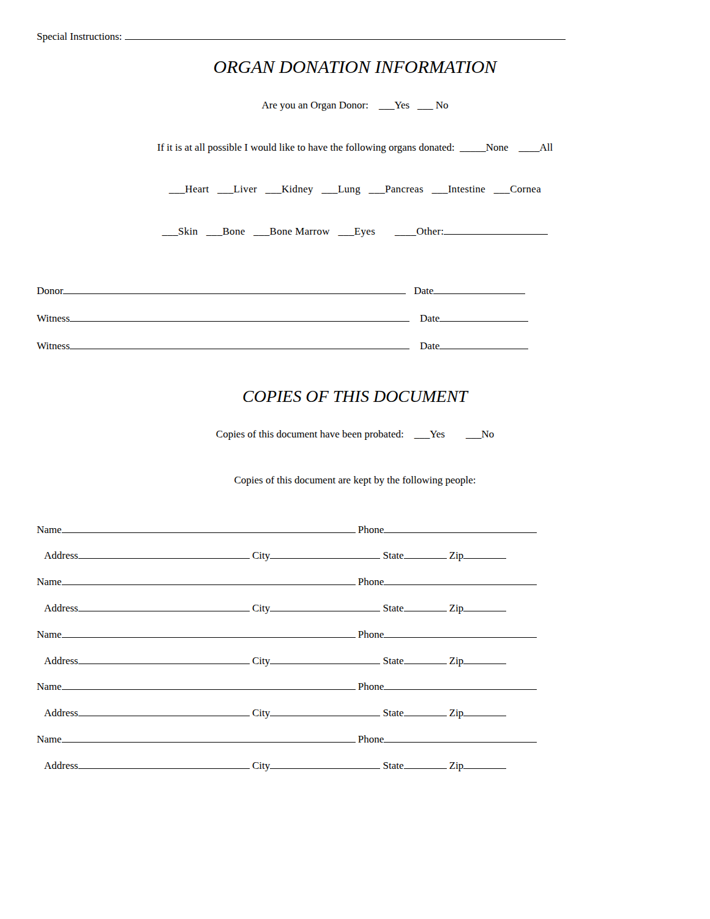Special Instructions:
ORGAN DONATION INFORMATION
Are you an Organ Donor: ___Yes ___ No
If it is at all possible I would like to have the following organs donated: _____None ____All
___Heart ___Liver ___Kidney ___Lung ___Pancreas ___Intestine ___Cornea
___Skin ___Bone ___Bone Marrow ___Eyes ____Other:
Donor Date
Witness Date
Witness Date
COPIES OF THIS DOCUMENT
Copies of this document have been probated: ___Yes ___No
Copies of this document are kept by the following people:
Name Phone
Address City State Zip
Name Phone
Address City State Zip
Name Phone
Address City State Zip
Name Phone
Address City State Zip
Name Phone
Address City State Zip